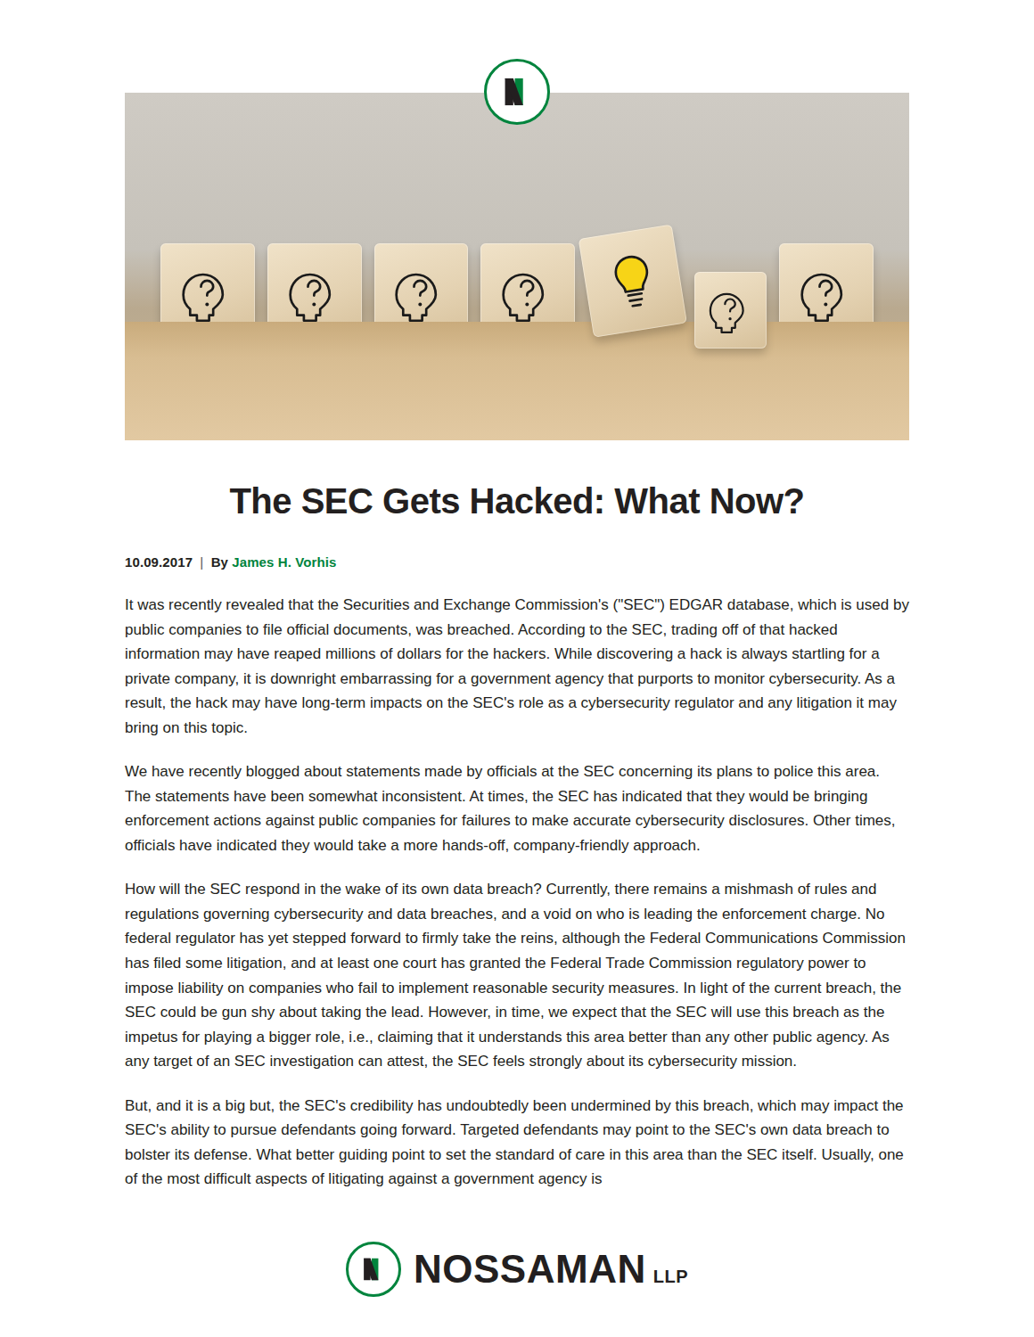The SEC Gets Hacked: What Now?
10.09.2017 | By James H. Vorhis
It was recently revealed that the Securities and Exchange Commission's ("SEC") EDGAR database, which is used by public companies to file official documents, was breached. According to the SEC, trading off of that hacked information may have reaped millions of dollars for the hackers. While discovering a hack is always startling for a private company, it is downright embarrassing for a government agency that purports to monitor cybersecurity. As a result, the hack may have long-term impacts on the SEC's role as a cybersecurity regulator and any litigation it may bring on this topic.
We have recently blogged about statements made by officials at the SEC concerning its plans to police this area. The statements have been somewhat inconsistent. At times, the SEC has indicated that they would be bringing enforcement actions against public companies for failures to make accurate cybersecurity disclosures. Other times, officials have indicated they would take a more hands-off, company-friendly approach.
How will the SEC respond in the wake of its own data breach? Currently, there remains a mishmash of rules and regulations governing cybersecurity and data breaches, and a void on who is leading the enforcement charge. No federal regulator has yet stepped forward to firmly take the reins, although the Federal Communications Commission has filed some litigation, and at least one court has granted the Federal Trade Commission regulatory power to impose liability on companies who fail to implement reasonable security measures. In light of the current breach, the SEC could be gun shy about taking the lead. However, in time, we expect that the SEC will use this breach as the impetus for playing a bigger role, i.e., claiming that it understands this area better than any other public agency. As any target of an SEC investigation can attest, the SEC feels strongly about its cybersecurity mission.
But, and it is a big but, the SEC's credibility has undoubtedly been undermined by this breach, which may impact the SEC's ability to pursue defendants going forward. Targeted defendants may point to the SEC's own data breach to bolster its defense. What better guiding point to set the standard of care in this area than the SEC itself. Usually, one of the most difficult aspects of litigating against a government agency is
NOSSAMANLLP